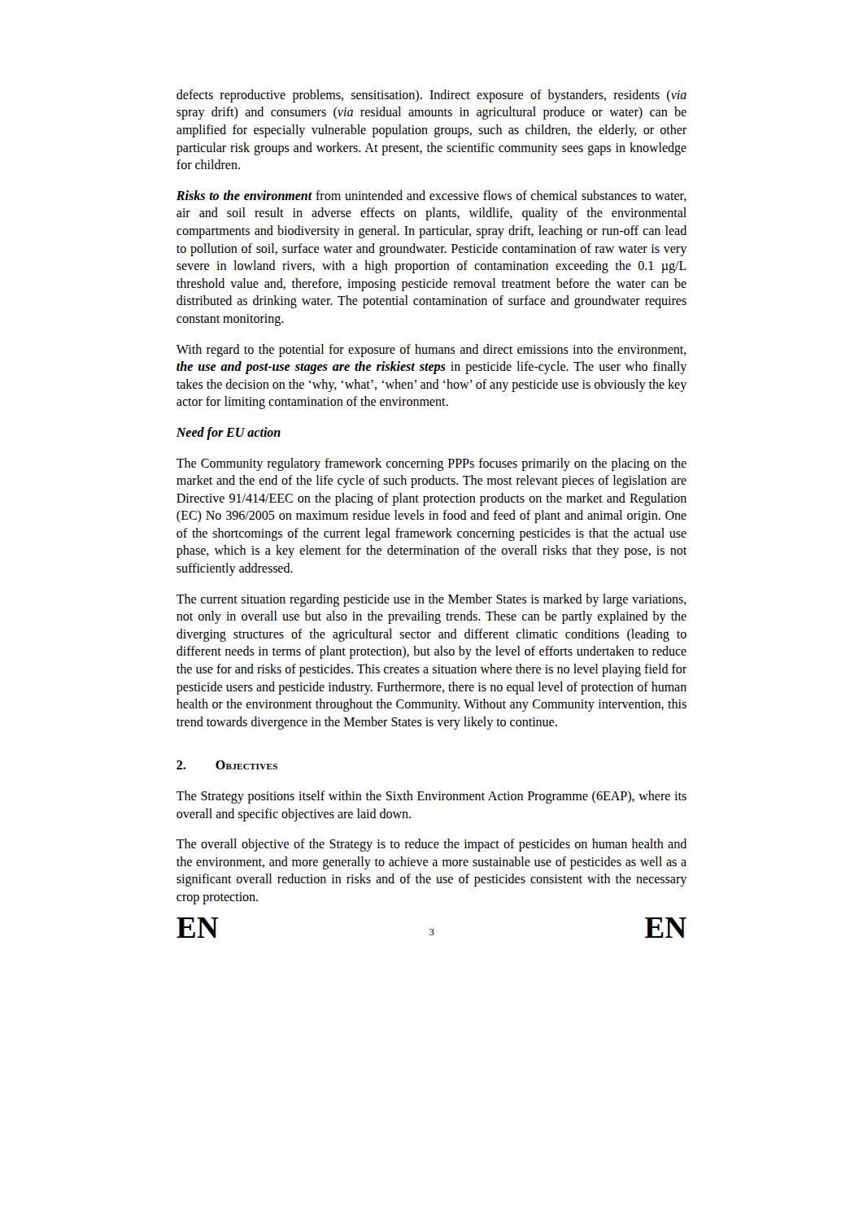defects reproductive problems, sensitisation). Indirect exposure of bystanders, residents (via spray drift) and consumers (via residual amounts in agricultural produce or water) can be amplified for especially vulnerable population groups, such as children, the elderly, or other particular risk groups and workers. At present, the scientific community sees gaps in knowledge for children.
Risks to the environment from unintended and excessive flows of chemical substances to water, air and soil result in adverse effects on plants, wildlife, quality of the environmental compartments and biodiversity in general. In particular, spray drift, leaching or run-off can lead to pollution of soil, surface water and groundwater. Pesticide contamination of raw water is very severe in lowland rivers, with a high proportion of contamination exceeding the 0.1 µg/L threshold value and, therefore, imposing pesticide removal treatment before the water can be distributed as drinking water. The potential contamination of surface and groundwater requires constant monitoring.
With regard to the potential for exposure of humans and direct emissions into the environment, the use and post-use stages are the riskiest steps in pesticide life-cycle. The user who finally takes the decision on the ‘why, ‘what’, ‘when’ and ‘how’ of any pesticide use is obviously the key actor for limiting contamination of the environment.
Need for EU action
The Community regulatory framework concerning PPPs focuses primarily on the placing on the market and the end of the life cycle of such products. The most relevant pieces of legislation are Directive 91/414/EEC on the placing of plant protection products on the market and Regulation (EC) No 396/2005 on maximum residue levels in food and feed of plant and animal origin. One of the shortcomings of the current legal framework concerning pesticides is that the actual use phase, which is a key element for the determination of the overall risks that they pose, is not sufficiently addressed.
The current situation regarding pesticide use in the Member States is marked by large variations, not only in overall use but also in the prevailing trends. These can be partly explained by the diverging structures of the agricultural sector and different climatic conditions (leading to different needs in terms of plant protection), but also by the level of efforts undertaken to reduce the use for and risks of pesticides. This creates a situation where there is no level playing field for pesticide users and pesticide industry. Furthermore, there is no equal level of protection of human health or the environment throughout the Community. Without any Community intervention, this trend towards divergence in the Member States is very likely to continue.
2. Objectives
The Strategy positions itself within the Sixth Environment Action Programme (6EAP), where its overall and specific objectives are laid down.
The overall objective of the Strategy is to reduce the impact of pesticides on human health and the environment, and more generally to achieve a more sustainable use of pesticides as well as a significant overall reduction in risks and of the use of pesticides consistent with the necessary crop protection.
EN
3
EN